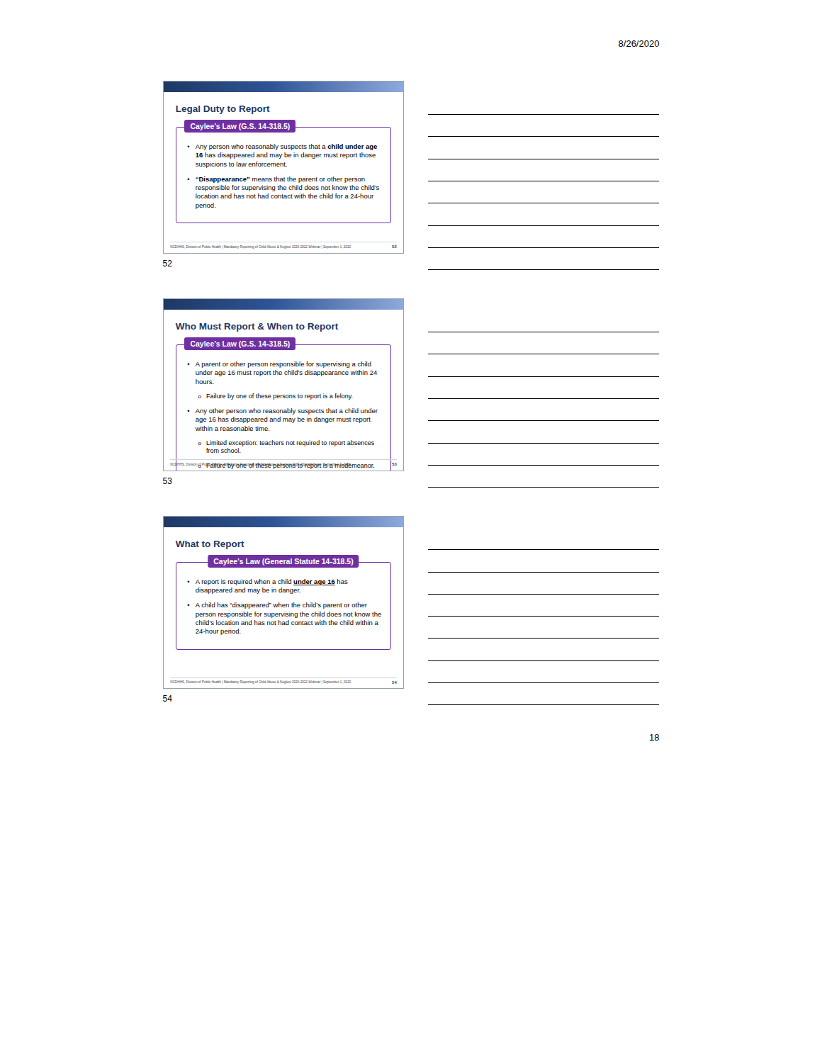8/26/2020
Legal Duty to Report
Caylee’s Law (G.S. 14-318.5)
Any person who reasonably suspects that a child under age 16 has disappeared and may be in danger must report those suspicions to law enforcement.
“Disappearance” means that the parent or other person responsible for supervising the child does not know the child’s location and has not had contact with the child for a 24-hour period.
NCDHHS, Division of Public Health | Mandatory Reporting of Child Abuse & Neglect 2020-2022 Webinar | September 1, 2020 52
52
Who Must Report & When to Report
Caylee’s Law (G.S. 14-318.5)
A parent or other person responsible for supervising a child under age 16 must report the child’s disappearance within 24 hours.
Failure by one of these persons to report is a felony.
Any other person who reasonably suspects that a child under age 16 has disappeared and may be in danger must report within a reasonable time.
Limited exception: teachers not required to report absences from school.
Failure by one of these persons to report is a misdemeanor.
NCDHHS, Division of Public Health | Mandatory Reporting of Child Abuse & Neglect 2020-2022 Webinar | September 1, 2020 53
53
What to Report
Caylee’s Law (General Statute 14-318.5)
A report is required when a child under age 16 has disappeared and may be in danger.
A child has “disappeared” when the child’s parent or other person responsible for supervising the child does not know the child’s location and has not had contact with the child within a 24-hour period.
NCDHHS, Division of Public Health | Mandatory Reporting of Child Abuse & Neglect 2020-2022 Webinar | September 1, 2020 54
54
18